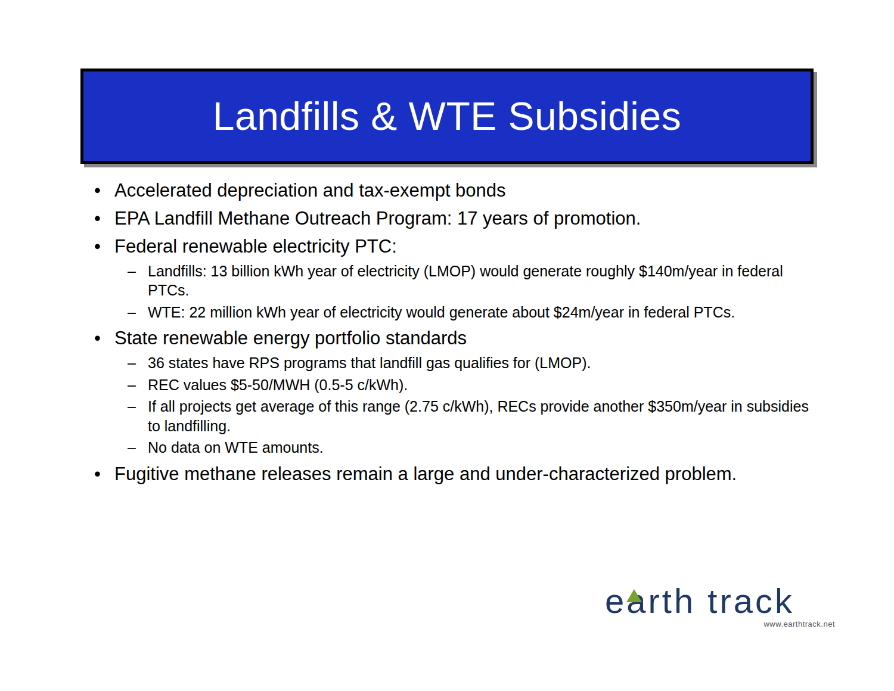Landfills & WTE Subsidies
Accelerated depreciation and tax-exempt bonds
EPA Landfill Methane Outreach Program: 17 years of promotion.
Federal renewable electricity PTC:
Landfills: 13 billion kWh year of electricity (LMOP) would generate roughly $140m/year in federal PTCs.
WTE: 22 million kWh year of electricity would generate about $24m/year in federal PTCs.
State renewable energy portfolio standards
36 states have RPS programs that landfill gas qualifies for (LMOP).
REC values $5-50/MWH (0.5-5 c/kWh).
If all projects get average of this range (2.75 c/kWh), RECs provide another $350m/year in subsidies to landfilling.
No data on WTE amounts.
Fugitive methane releases remain a large and under-characterized problem.
earth track
www.earthtrack.net